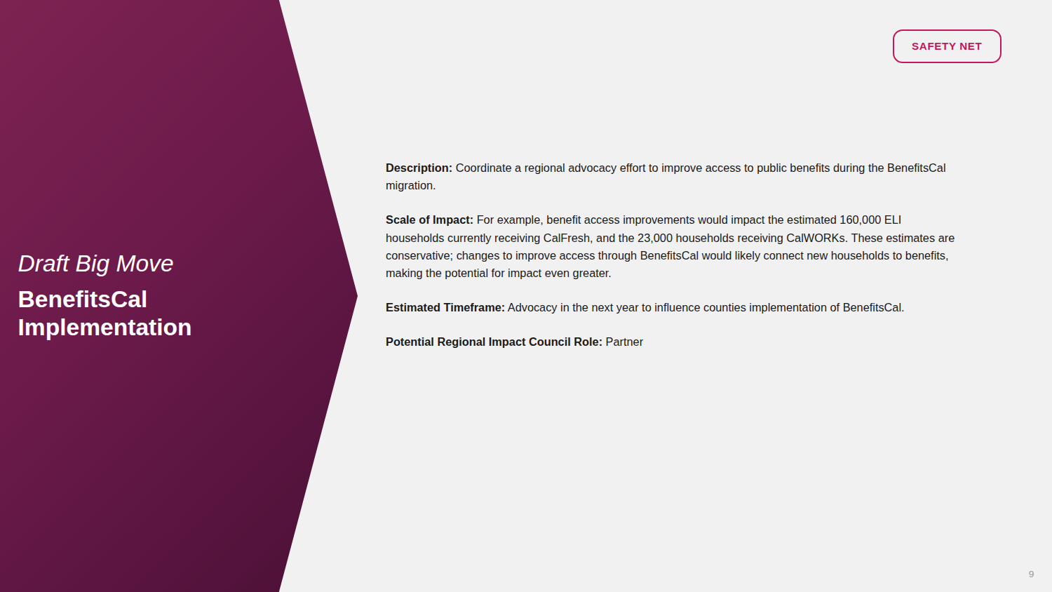Draft Big Move
BenefitsCal
Implementation
SAFETY NET
Description: Coordinate a regional advocacy effort to improve access to public benefits during the BenefitsCal migration.
Scale of Impact: For example, benefit access improvements would impact the estimated 160,000 ELI households currently receiving CalFresh, and the 23,000 households receiving CalWORKs. These estimates are conservative; changes to improve access through BenefitsCal would likely connect new households to benefits, making the potential for impact even greater.
Estimated Timeframe: Advocacy in the next year to influence counties implementation of BenefitsCal.
Potential Regional Impact Council Role: Partner
9